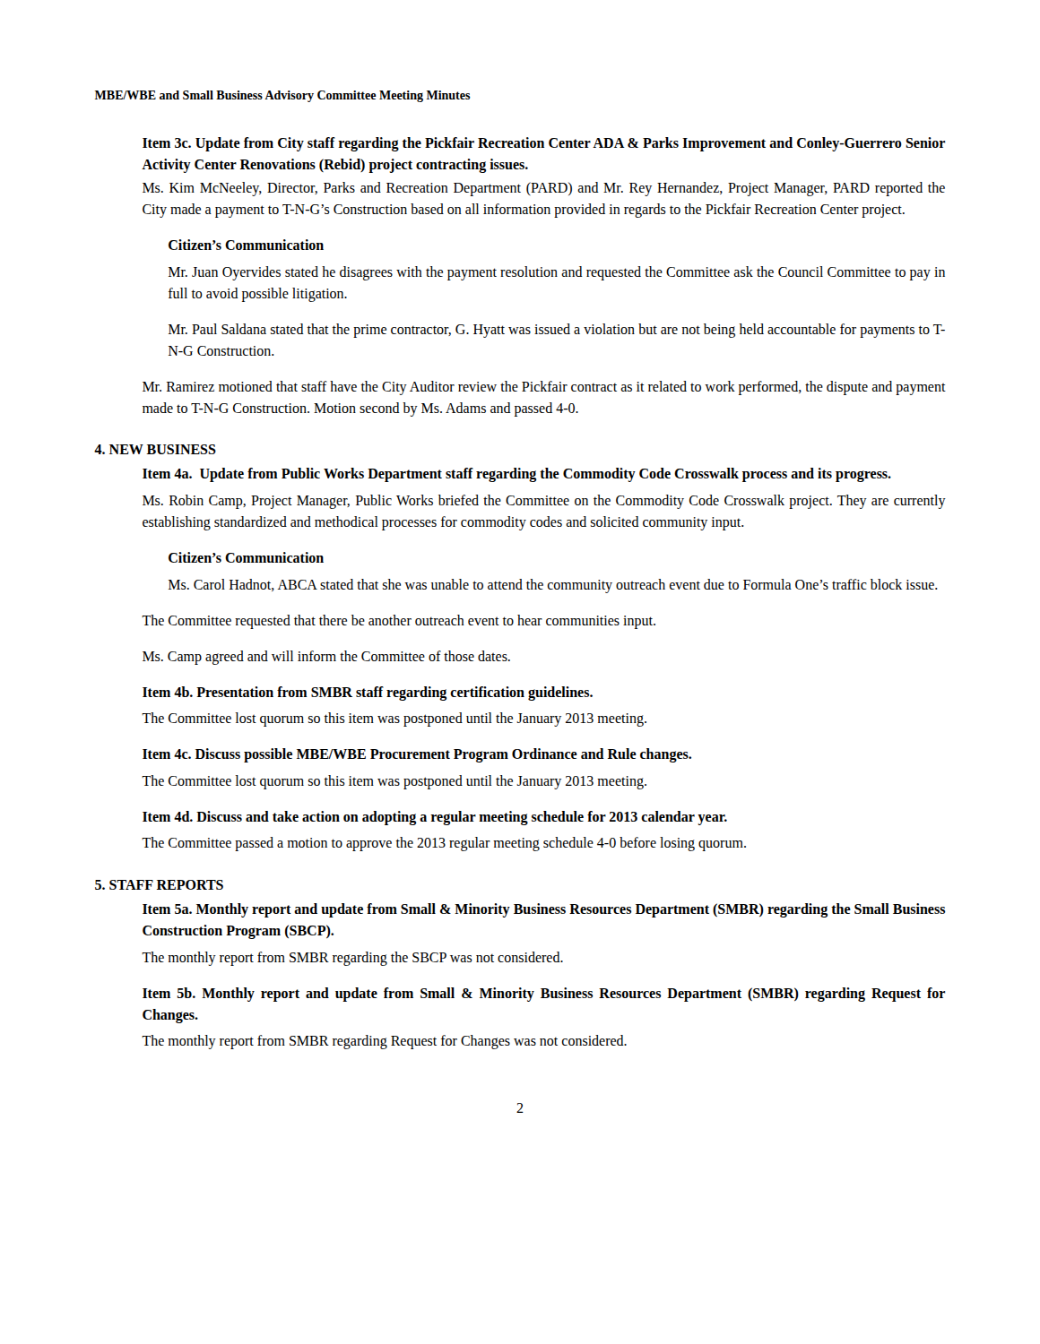MBE/WBE and Small Business Advisory Committee Meeting Minutes
Item 3c. Update from City staff regarding the Pickfair Recreation Center ADA & Parks Improvement and Conley-Guerrero Senior Activity Center Renovations (Rebid) project contracting issues.
Ms. Kim McNeeley, Director, Parks and Recreation Department (PARD) and Mr. Rey Hernandez, Project Manager, PARD reported the City made a payment to T-N-G’s Construction based on all information provided in regards to the Pickfair Recreation Center project.
Citizen’s Communication
Mr. Juan Oyervides stated he disagrees with the payment resolution and requested the Committee ask the Council Committee to pay in full to avoid possible litigation.
Mr. Paul Saldana stated that the prime contractor, G. Hyatt was issued a violation but are not being held accountable for payments to T-N-G Construction.
Mr. Ramirez motioned that staff have the City Auditor review the Pickfair contract as it related to work performed, the dispute and payment made to T-N-G Construction. Motion second by Ms. Adams and passed 4-0.
4. NEW BUSINESS
Item 4a. Update from Public Works Department staff regarding the Commodity Code Crosswalk process and its progress.
Ms. Robin Camp, Project Manager, Public Works briefed the Committee on the Commodity Code Crosswalk project. They are currently establishing standardized and methodical processes for commodity codes and solicited community input.
Citizen’s Communication
Ms. Carol Hadnot, ABCA stated that she was unable to attend the community outreach event due to Formula One’s traffic block issue.
The Committee requested that there be another outreach event to hear communities input.
Ms. Camp agreed and will inform the Committee of those dates.
Item 4b. Presentation from SMBR staff regarding certification guidelines.
The Committee lost quorum so this item was postponed until the January 2013 meeting.
Item 4c. Discuss possible MBE/WBE Procurement Program Ordinance and Rule changes.
The Committee lost quorum so this item was postponed until the January 2013 meeting.
Item 4d. Discuss and take action on adopting a regular meeting schedule for 2013 calendar year.
The Committee passed a motion to approve the 2013 regular meeting schedule 4-0 before losing quorum.
5. STAFF REPORTS
Item 5a. Monthly report and update from Small & Minority Business Resources Department (SMBR) regarding the Small Business Construction Program (SBCP).
The monthly report from SMBR regarding the SBCP was not considered.
Item 5b. Monthly report and update from Small & Minority Business Resources Department (SMBR) regarding Request for Changes.
The monthly report from SMBR regarding Request for Changes was not considered.
2